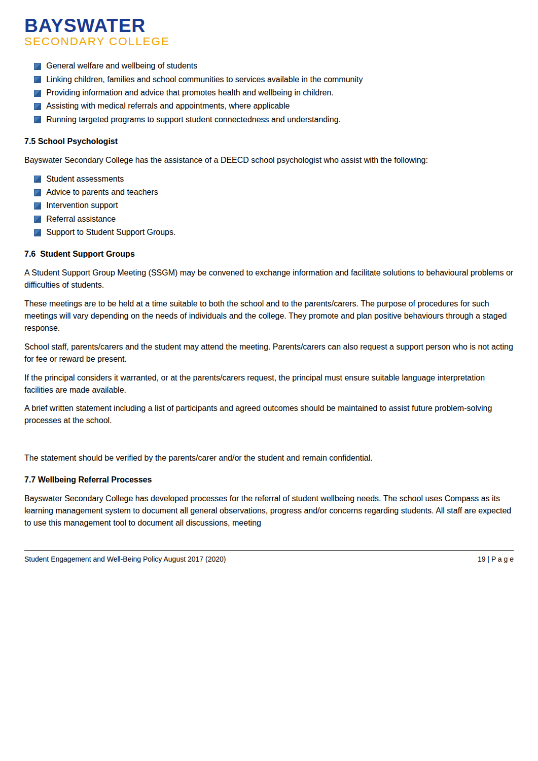BAYSWATER
SECONDARY COLLEGE
General welfare and wellbeing of students
Linking children, families and school communities to services available in the community
Providing information and advice that promotes health and wellbeing in children.
Assisting with medical referrals and appointments, where applicable
Running targeted programs to support student connectedness and understanding.
7.5 School Psychologist
Bayswater Secondary College has the assistance of a DEECD school psychologist who assist with the following:
Student assessments
Advice to parents and teachers
Intervention support
Referral assistance
Support to Student Support Groups.
7.6 Student Support Groups
A Student Support Group Meeting (SSGM) may be convened to exchange information and facilitate solutions to behavioural problems or difficulties of students.
These meetings are to be held at a time suitable to both the school and to the parents/carers. The purpose of procedures for such meetings will vary depending on the needs of individuals and the college. They promote and plan positive behaviours through a staged response.
School staff, parents/carers and the student may attend the meeting. Parents/carers can also request a support person who is not acting for fee or reward be present.
If the principal considers it warranted, or at the parents/carers request, the principal must ensure suitable language interpretation facilities are made available.
A brief written statement including a list of participants and agreed outcomes should be maintained to assist future problem-solving processes at the school.
The statement should be verified by the parents/carer and/or the student and remain confidential.
7.7 Wellbeing Referral Processes
Bayswater Secondary College has developed processes for the referral of student wellbeing needs. The school uses Compass as its learning management system to document all general observations, progress and/or concerns regarding students. All staff are expected to use this management tool to document all discussions, meeting
Student Engagement and Well-Being Policy August 2017 (2020) 19 | P a g e